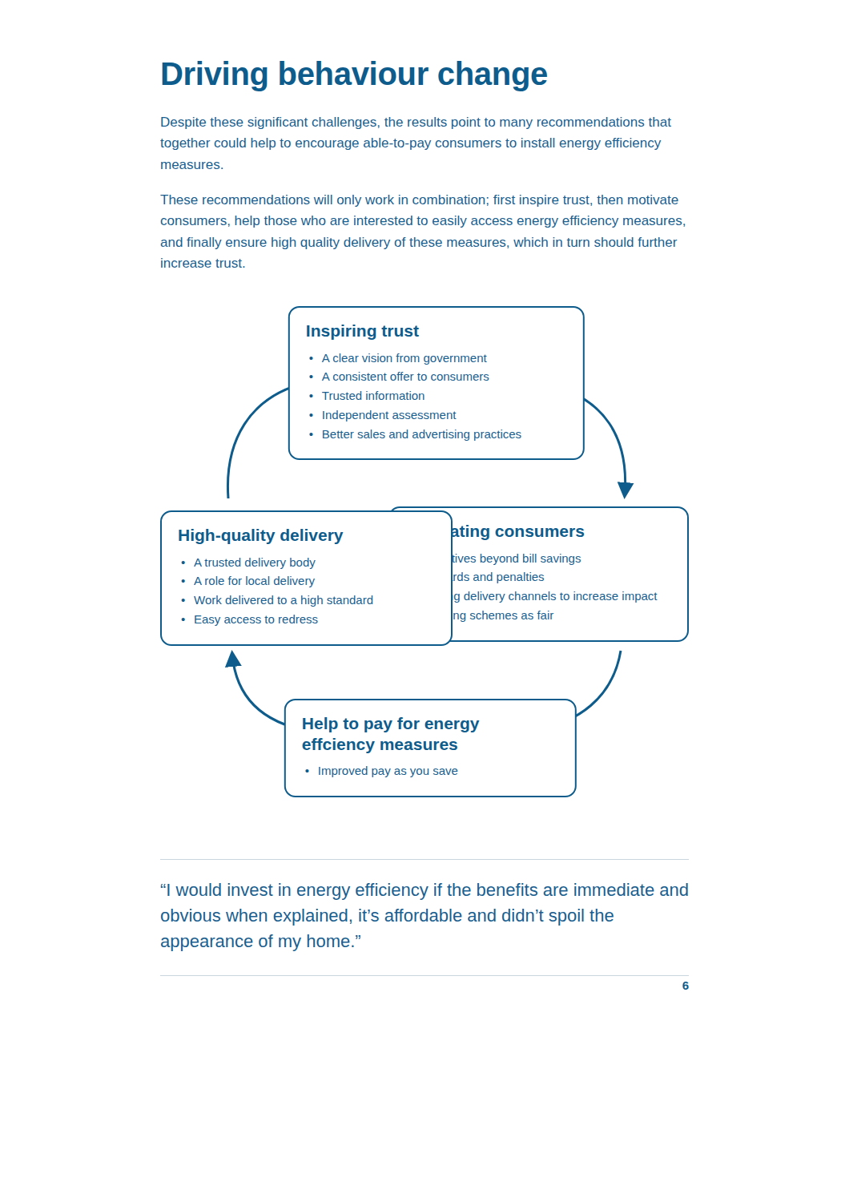Driving behaviour change
Despite these significant challenges, the results point to many recommendations that together could help to encourage able-to-pay consumers to install energy efficiency measures.
These recommendations will only work in combination; first inspire trust, then motivate consumers, help those who are interested to easily access energy efficiency measures, and finally ensure high quality delivery of these measures, which in turn should further increase trust.
Inspiring trust
A clear vision from government
A consistent offer to consumers
Trusted information
Independent assessment
Better sales and advertising practices
Motivating consumers
Incentives beyond bill savings
Rewards and penalties
Testing delivery channels to increase impact
Framing schemes as fair
High-quality delivery
A trusted delivery body
A role for local delivery
Work delivered to a high standard
Easy access to redress
Help to pay for energy
effciency measures
Improved pay as you save
“I would invest in energy efficiency if the benefits are immediate and obvious when explained, it’s affordable and didn’t spoil the appearance of my home.”
6